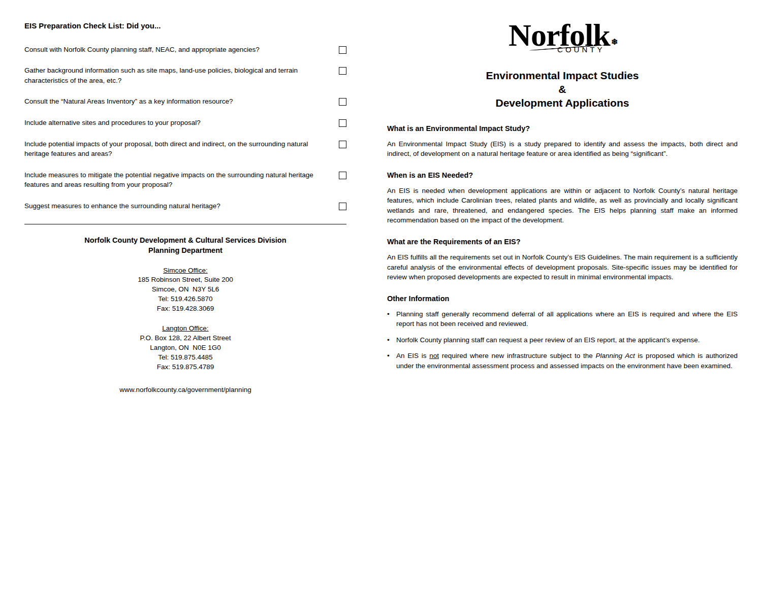EIS Preparation Check List: Did you...
Consult with Norfolk County planning staff, NEAC, and appropriate agencies?
Gather background information such as site maps, land-use policies, biological and terrain characteristics of the area, etc.?
Consult the “Natural Areas Inventory” as a key information resource?
Include alternative sites and procedures to your proposal?
Include potential impacts of your proposal, both direct and indirect, on the surrounding natural heritage features and areas?
Include measures to mitigate the potential negative impacts on the surrounding natural heritage features and areas resulting from your proposal?
Suggest measures to enhance the surrounding natural heritage?
Norfolk County Development & Cultural Services Division
Planning Department
Simcoe Office:
185 Robinson Street, Suite 200
Simcoe, ON N3Y 5L6
Tel: 519.426.5870
Fax: 519.428.3069
Langton Office:
P.O. Box 128, 22 Albert Street
Langton, ON N0E 1G0
Tel: 519.875.4485
Fax: 519.875.4789
www.norfolkcounty.ca/government/planning
Norfolk❄
COUNTY
Environmental Impact Studies
&
Development Applications
What is an Environmental Impact Study?
An Environmental Impact Study (EIS) is a study prepared to identify and assess the impacts, both direct and indirect, of development on a natural heritage feature or area identified as being “significant”.
When is an EIS Needed?
An EIS is needed when development applications are within or adjacent to Norfolk County’s natural heritage features, which include Carolinian trees, related plants and wildlife, as well as provincially and locally significant wetlands and rare, threatened, and endangered species. The EIS helps planning staff make an informed recommendation based on the impact of the development.
What are the Requirements of an EIS?
An EIS fulfills all the requirements set out in Norfolk County’s EIS Guidelines. The main requirement is a sufficiently careful analysis of the environmental effects of development proposals. Site-specific issues may be identified for review when proposed developments are expected to result in minimal environmental impacts.
Other Information
Planning staff generally recommend deferral of all applications where an EIS is required and where the EIS report has not been received and reviewed.
Norfolk County planning staff can request a peer review of an EIS report, at the applicant’s expense.
An EIS is not required where new infrastructure subject to the Planning Act is proposed which is authorized under the environmental assessment process and assessed impacts on the environment have been examined.